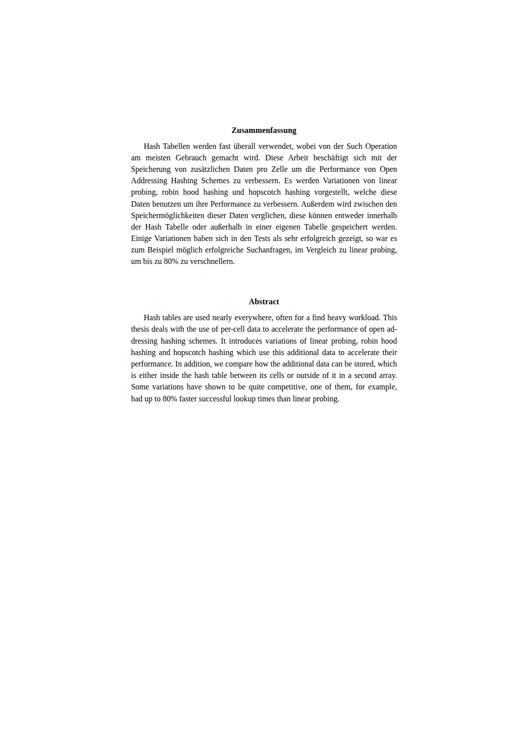Zusammenfassung
Hash Tabellen werden fast überall verwendet, wobei von der Such Operation am meisten Gebrauch gemacht wird. Diese Arbeit beschäftigt sich mit der Speicherung von zusätzlichen Daten pro Zelle um die Performance von Open Addressing Hashing Schemes zu verbessern. Es werden Variationen von linear probing, robin hood hashing und hopscotch hashing vorgestellt, welche diese Daten benutzen um ihre Performance zu verbessern. Außerdem wird zwischen den Speichermöglichkeiten dieser Daten verglichen, diese können entweder innerhalb der Hash Tabelle oder außerhalb in einer eigenen Tabelle gespeichert werden. Einige Variationen haben sich in den Tests als sehr erfolgreich gezeigt, so war es zum Beispiel möglich erfolgreiche Suchanfragen, im Vergleich zu linear probing, um bis zu 80% zu verschnellern.
Abstract
Hash tables are used nearly everywhere, often for a find heavy workload. This thesis deals with the use of per-cell data to accelerate the performance of open addressing hashing schemes. It introduces variations of linear probing, robin hood hashing and hopscotch hashing which use this additional data to accelerate their performance. In addition, we compare how the additional data can be stored, which is either inside the hash table between its cells or outside of it in a second array. Some variations have shown to be quite competitive, one of them, for example, had up to 80% faster successful lookup times than linear probing.